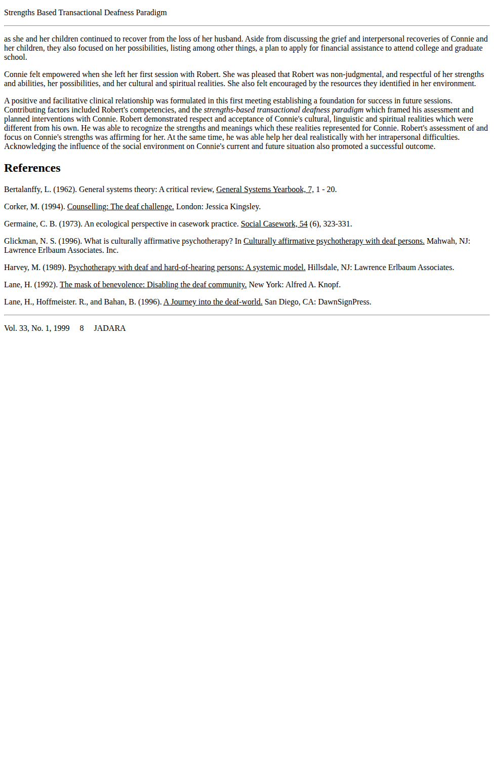Strengths Based Transactional Deafness Paradigm
as she and her children continued to recover from the loss of her husband. Aside from discussing the grief and interpersonal recoveries of Connie and her children, they also focused on her possibilities, listing among other things, a plan to apply for financial assistance to attend college and graduate school.
Connie felt empowered when she left her first session with Robert. She was pleased that Robert was non-judgmental, and respectful of her strengths and abilities, her possibilities, and her cultural and spiritual realities. She also felt encouraged by the resources they identified in her environment.
A positive and facilitative clinical relationship was formulated in this first meeting establishing a foundation for success in future sessions. Contributing factors included Robert's competencies, and the strengths-based transactional deafness paradigm which framed his assessment and planned interventions with Connie. Robert demonstrated respect and acceptance of Connie's cultural, linguistic and spiritual realities which were different from his own. He was able to recognize the strengths and meanings which these realities represented for Connie. Robert's assessment of and focus on Connie's strengths was affirming for her. At the same time, he was able help her deal realistically with her intrapersonal difficulties. Acknowledging the influence of the social environment on Connie's current and future situation also promoted a successful outcome.
References
Bertalanffy, L. (1962). General systems theory: A critical review, General Systems Yearbook, 7, 1 - 20.
Corker, M. (1994). Counselling: The deaf challenge. London: Jessica Kingsley.
Germaine, C. B. (1973). An ecological perspective in casework practice. Social Casework, 54 (6), 323-331.
Glickman, N. S. (1996). What is culturally affirmative psychotherapy? In Culturally affirmative psychotherapy with deaf persons. Mahwah, NJ: Lawrence Erlbaum Associates. Inc.
Harvey, M. (1989). Psychotherapy with deaf and hard-of-hearing persons: A systemic model. Hillsdale, NJ: Lawrence Erlbaum Associates.
Lane, H. (1992). The mask of benevolence: Disabling the deaf community. New York: Alfred A. Knopf.
Lane, H., Hoffmeister. R., and Bahan, B. (1996). A Journey into the deaf-world. San Diego, CA: DawnSignPress.
Vol. 33, No. 1, 1999 8 JADARA